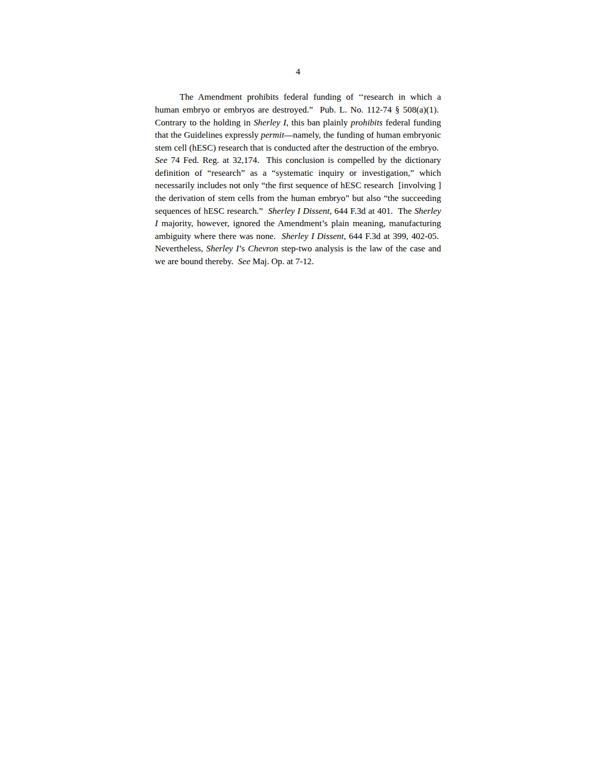4
The Amendment prohibits federal funding of ‘‘research in which a human embryo or embryos are destroyed.” Pub. L. No. 112-74 § 508(a)(1). Contrary to the holding in Sherley I, this ban plainly prohibits federal funding that the Guidelines expressly permit—namely, the funding of human embryonic stem cell (hESC) research that is conducted after the destruction of the embryo. See 74 Fed. Reg. at 32,174. This conclusion is compelled by the dictionary definition of “research” as a “systematic inquiry or investigation,” which necessarily includes not only “the first sequence of hESC research [involving ] the derivation of stem cells from the human embryo” but also “the succeeding sequences of hESC research.” Sherley I Dissent, 644 F.3d at 401. The Sherley I majority, however, ignored the Amendment’s plain meaning, manufacturing ambiguity where there was none. Sherley I Dissent, 644 F.3d at 399, 402-05. Nevertheless, Sherley I’s Chevron step-two analysis is the law of the case and we are bound thereby. See Maj. Op. at 7-12.